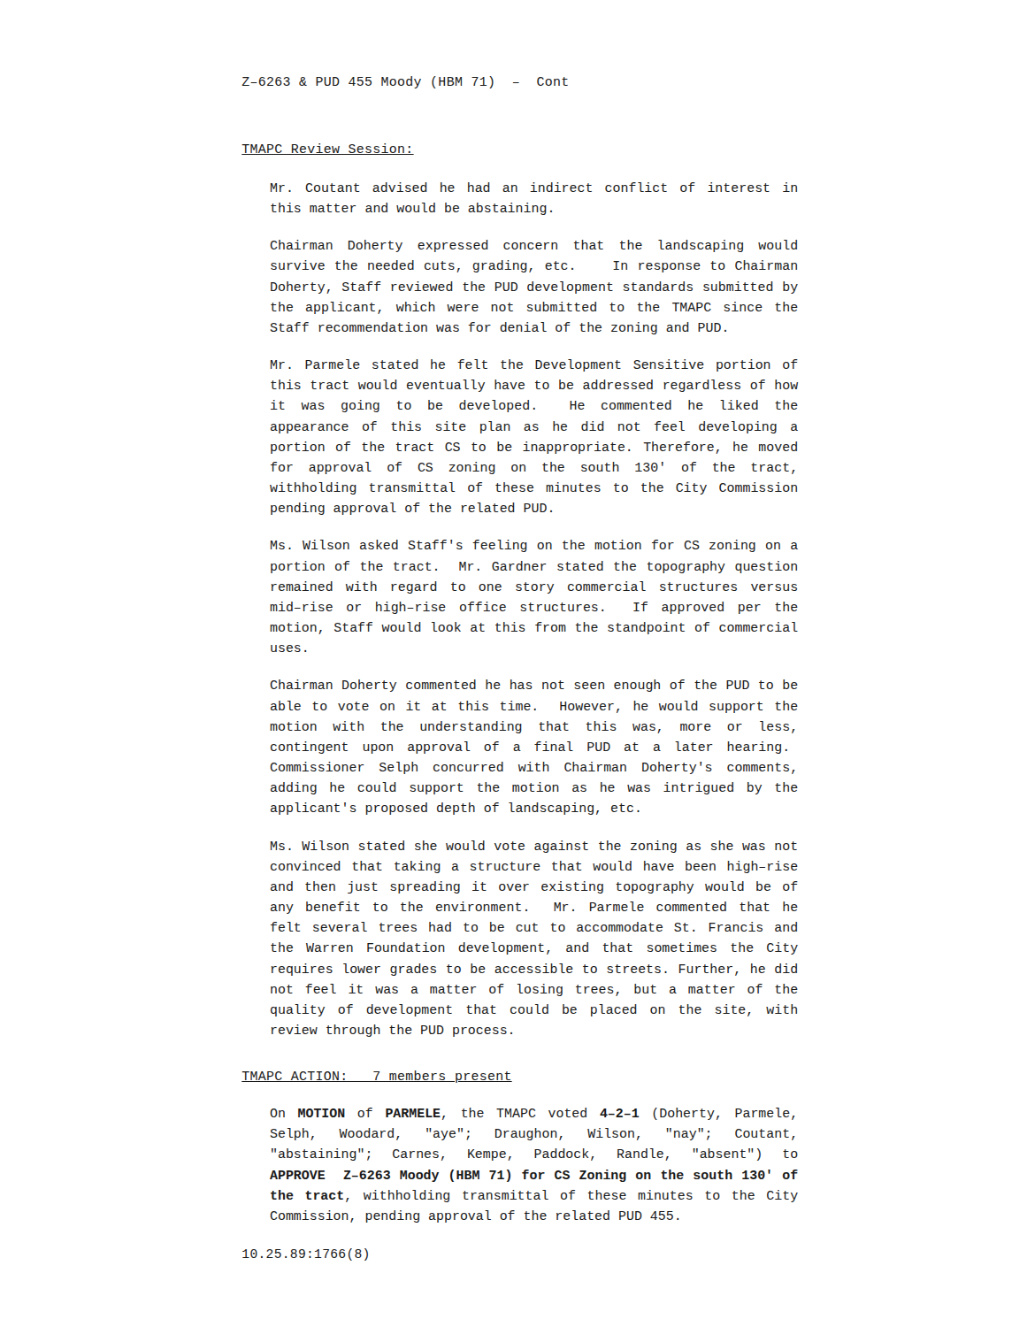Z–6263 & PUD 455 Moody (HBM 71) – Cont
TMAPC Review Session:
Mr. Coutant advised he had an indirect conflict of interest in this matter and would be abstaining.
Chairman Doherty expressed concern that the landscaping would survive the needed cuts, grading, etc. In response to Chairman Doherty, Staff reviewed the PUD development standards submitted by the applicant, which were not submitted to the TMAPC since the Staff recommendation was for denial of the zoning and PUD.
Mr. Parmele stated he felt the Development Sensitive portion of this tract would eventually have to be addressed regardless of how it was going to be developed. He commented he liked the appearance of this site plan as he did not feel developing a portion of the tract CS to be inappropriate. Therefore, he moved for approval of CS zoning on the south 130' of the tract, withholding transmittal of these minutes to the City Commission pending approval of the related PUD.
Ms. Wilson asked Staff's feeling on the motion for CS zoning on a portion of the tract. Mr. Gardner stated the topography question remained with regard to one story commercial structures versus mid–rise or high–rise office structures. If approved per the motion, Staff would look at this from the standpoint of commercial uses.
Chairman Doherty commented he has not seen enough of the PUD to be able to vote on it at this time. However, he would support the motion with the understanding that this was, more or less, contingent upon approval of a final PUD at a later hearing. Commissioner Selph concurred with Chairman Doherty's comments, adding he could support the motion as he was intrigued by the applicant's proposed depth of landscaping, etc.
Ms. Wilson stated she would vote against the zoning as she was not convinced that taking a structure that would have been high–rise and then just spreading it over existing topography would be of any benefit to the environment. Mr. Parmele commented that he felt several trees had to be cut to accommodate St. Francis and the Warren Foundation development, and that sometimes the City requires lower grades to be accessible to streets. Further, he did not feel it was a matter of losing trees, but a matter of the quality of development that could be placed on the site, with review through the PUD process.
TMAPC ACTION: 7 members present
On MOTION of PARMELE, the TMAPC voted 4–2–1 (Doherty, Parmele, Selph, Woodard, "aye"; Draughon, Wilson, "nay"; Coutant, "abstaining"; Carnes, Kempe, Paddock, Randle, "absent") to APPROVE Z–6263 Moody (HBM 71) for CS Zoning on the south 130' of the tract, withholding transmittal of these minutes to the City Commission, pending approval of the related PUD 455.
10.25.89:1766(8)